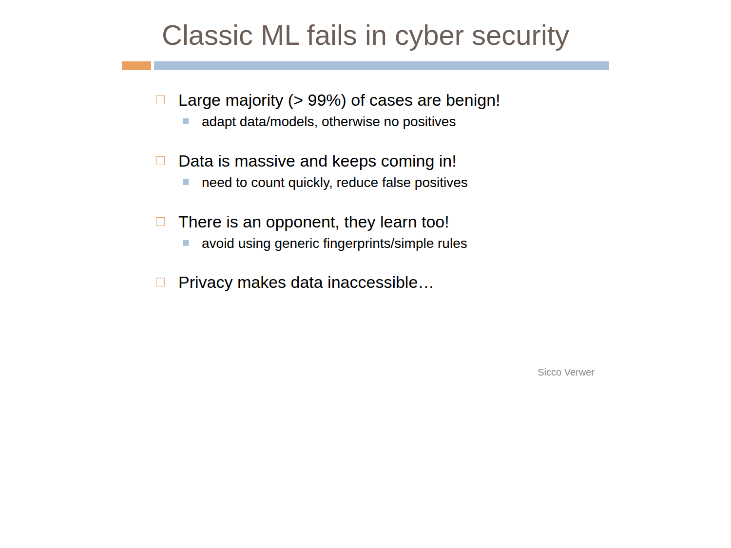Classic ML fails in cyber security
Large majority (> 99%) of cases are benign!
adapt data/models, otherwise no positives
Data is massive and keeps coming in!
need to count quickly, reduce false positives
There is an opponent, they learn too!
avoid using generic fingerprints/simple rules
Privacy makes data inaccessible…
Sicco Verwer